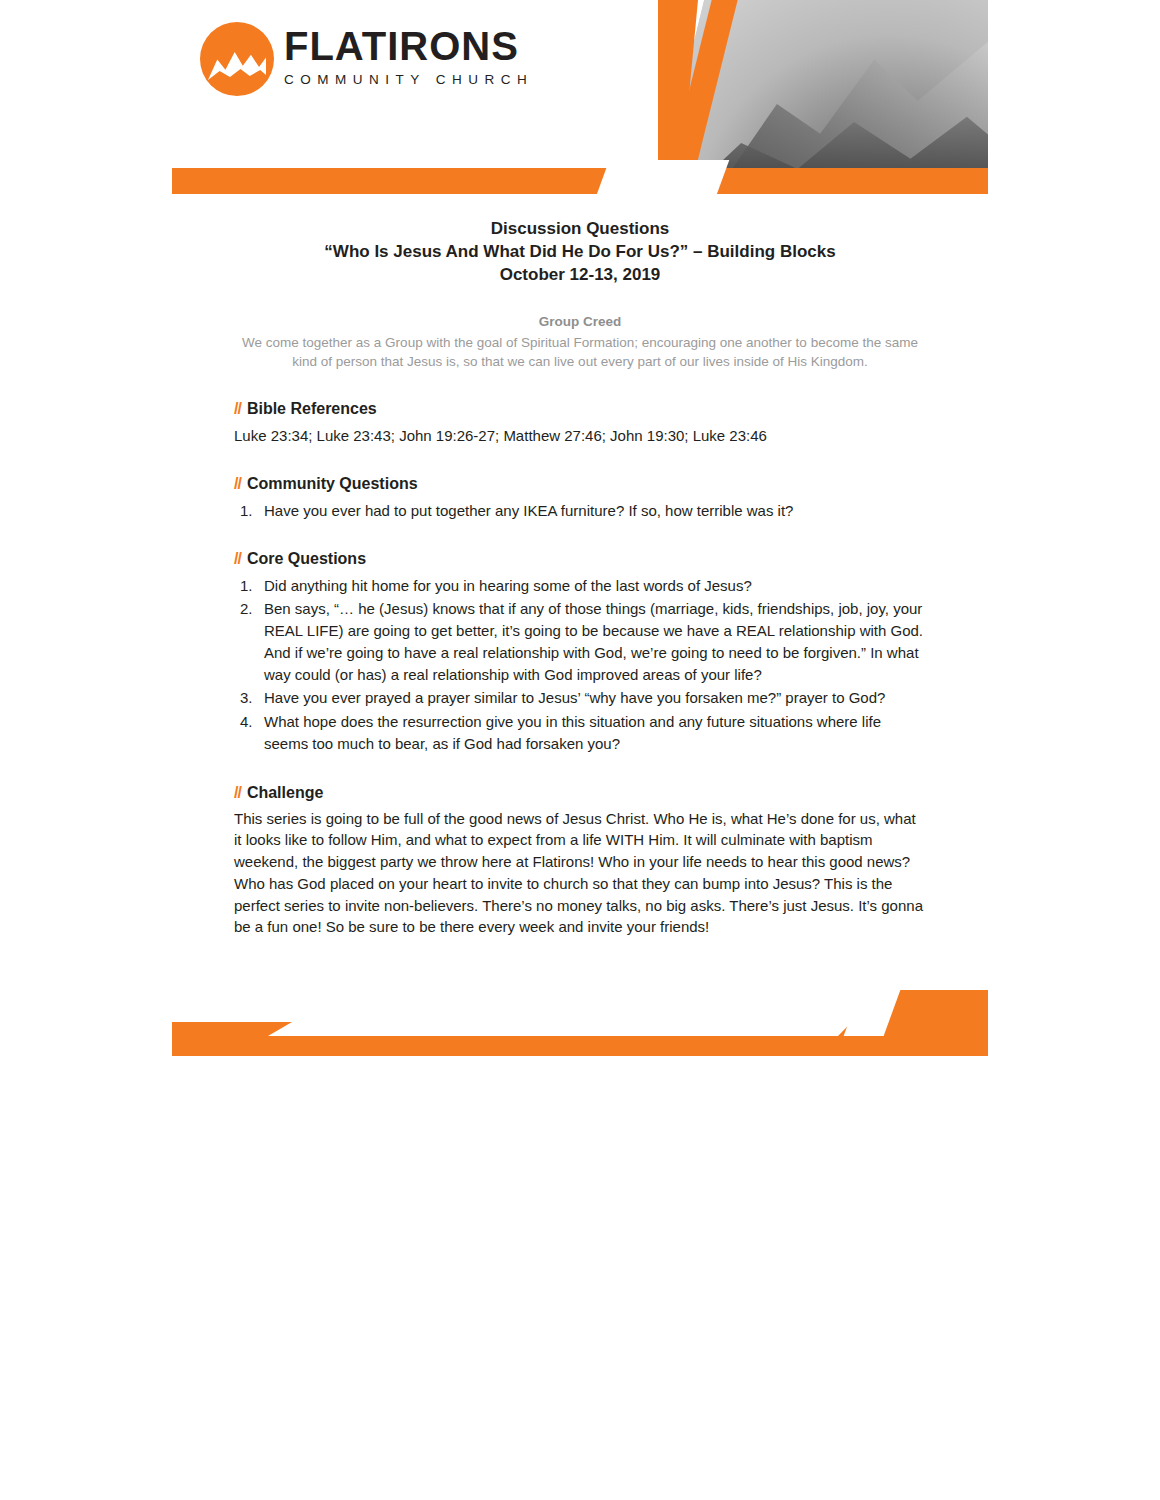FLATIRONS
COMMUNITY CHURCH
Discussion Questions
“Who Is Jesus And What Did He Do For Us?” – Building Blocks
October 12-13, 2019
Group Creed We come together as a Group with the goal of Spiritual Formation; encouraging one another to become the same kind of person that Jesus is, so that we can live out every part of our lives inside of His Kingdom.
//Bible References
Luke 23:34; Luke 23:43; John 19:26-27; Matthew 27:46; John 19:30; Luke 23:46
//Community Questions
1. Have you ever had to put together any IKEA furniture? If so, how terrible was it?
//Core Questions
1. Did anything hit home for you in hearing some of the last words of Jesus?
2. Ben says, “… he (Jesus) knows that if any of those things (marriage, kids, friendships, job, joy, your REAL LIFE) are going to get better, it’s going to be because we have a REAL relationship with God. And if we’re going to have a real relationship with God, we’re going to need to be forgiven.” In what way could (or has) a real relationship with God improved areas of your life?
3. Have you ever prayed a prayer similar to Jesus’ “why have you forsaken me?” prayer to God?
4. What hope does the resurrection give you in this situation and any future situations where life seems too much to bear, as if God had forsaken you?
//Challenge
This series is going to be full of the good news of Jesus Christ. Who He is, what He’s done for us, what it looks like to follow Him, and what to expect from a life WITH Him. It will culminate with baptism weekend, the biggest party we throw here at Flatirons! Who in your life needs to hear this good news? Who has God placed on your heart to invite to church so that they can bump into Jesus? This is the perfect series to invite non-believers. There’s no money talks, no big asks. There’s just Jesus. It’s gonna be a fun one! So be sure to be there every week and invite your friends!